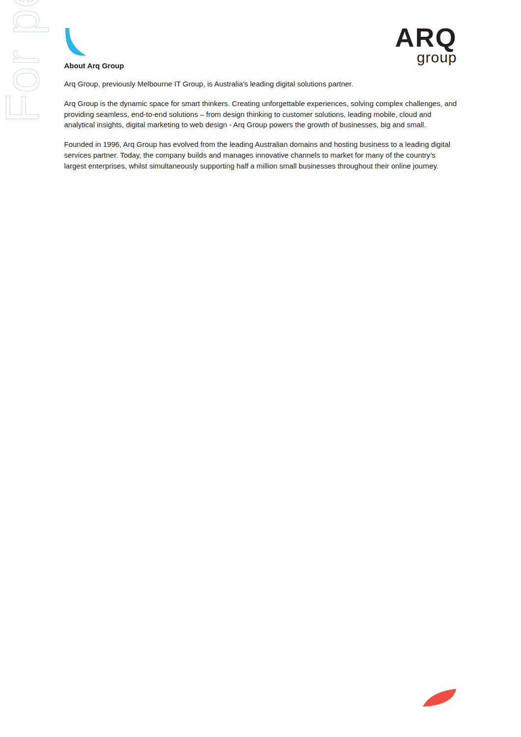ARQ
group
For personal use only
About Arq Group
Arq Group, previously Melbourne IT Group, is Australia’s leading digital solutions partner.
Arq Group is the dynamic space for smart thinkers. Creating unforgettable experiences, solving complex challenges, and providing seamless, end-to-end solutions – from design thinking to customer solutions, leading mobile, cloud and analytical insights, digital marketing to web design - Arq Group powers the growth of businesses, big and small.
Founded in 1996, Arq Group has evolved from the leading Australian domains and hosting business to a leading digital services partner. Today, the company builds and manages innovative channels to market for many of the country’s largest enterprises, whilst simultaneously supporting half a million small businesses throughout their online journey.